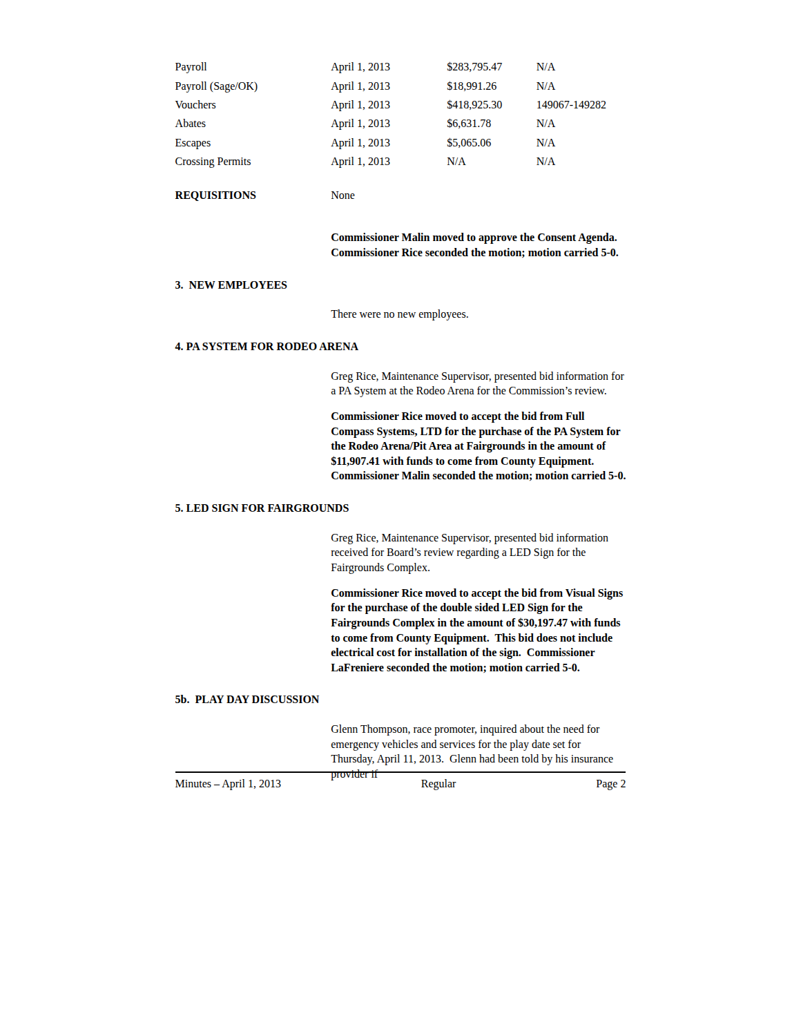| Payroll | April 1, 2013 | $283,795.47 | N/A |
| Payroll (Sage/OK) | April 1, 2013 | $18,991.26 | N/A |
| Vouchers | April 1, 2013 | $418,925.30 | 149067-149282 |
| Abates | April 1, 2013 | $6,631.78 | N/A |
| Escapes | April 1, 2013 | $5,065.06 | N/A |
| Crossing Permits | April 1, 2013 | N/A | N/A |
REQUISITIONS
None
Commissioner Malin moved to approve the Consent Agenda. Commissioner Rice seconded the motion; motion carried 5-0.
3. NEW EMPLOYEES
There were no new employees.
4. PA SYSTEM FOR RODEO ARENA
Greg Rice, Maintenance Supervisor, presented bid information for a PA System at the Rodeo Arena for the Commission’s review.
Commissioner Rice moved to accept the bid from Full Compass Systems, LTD for the purchase of the PA System for the Rodeo Arena/Pit Area at Fairgrounds in the amount of $11,907.41 with funds to come from County Equipment. Commissioner Malin seconded the motion; motion carried 5-0.
5. LED SIGN FOR FAIRGROUNDS
Greg Rice, Maintenance Supervisor, presented bid information received for Board’s review regarding a LED Sign for the Fairgrounds Complex.
Commissioner Rice moved to accept the bid from Visual Signs for the purchase of the double sided LED Sign for the Fairgrounds Complex in the amount of $30,197.47 with funds to come from County Equipment. This bid does not include electrical cost for installation of the sign. Commissioner LaFreniere seconded the motion; motion carried 5-0.
5b. PLAY DAY DISCUSSION
Glenn Thompson, race promoter, inquired about the need for emergency vehicles and services for the play date set for Thursday, April 11, 2013. Glenn had been told by his insurance provider if
Minutes – April 1, 2013
Regular
Page 2